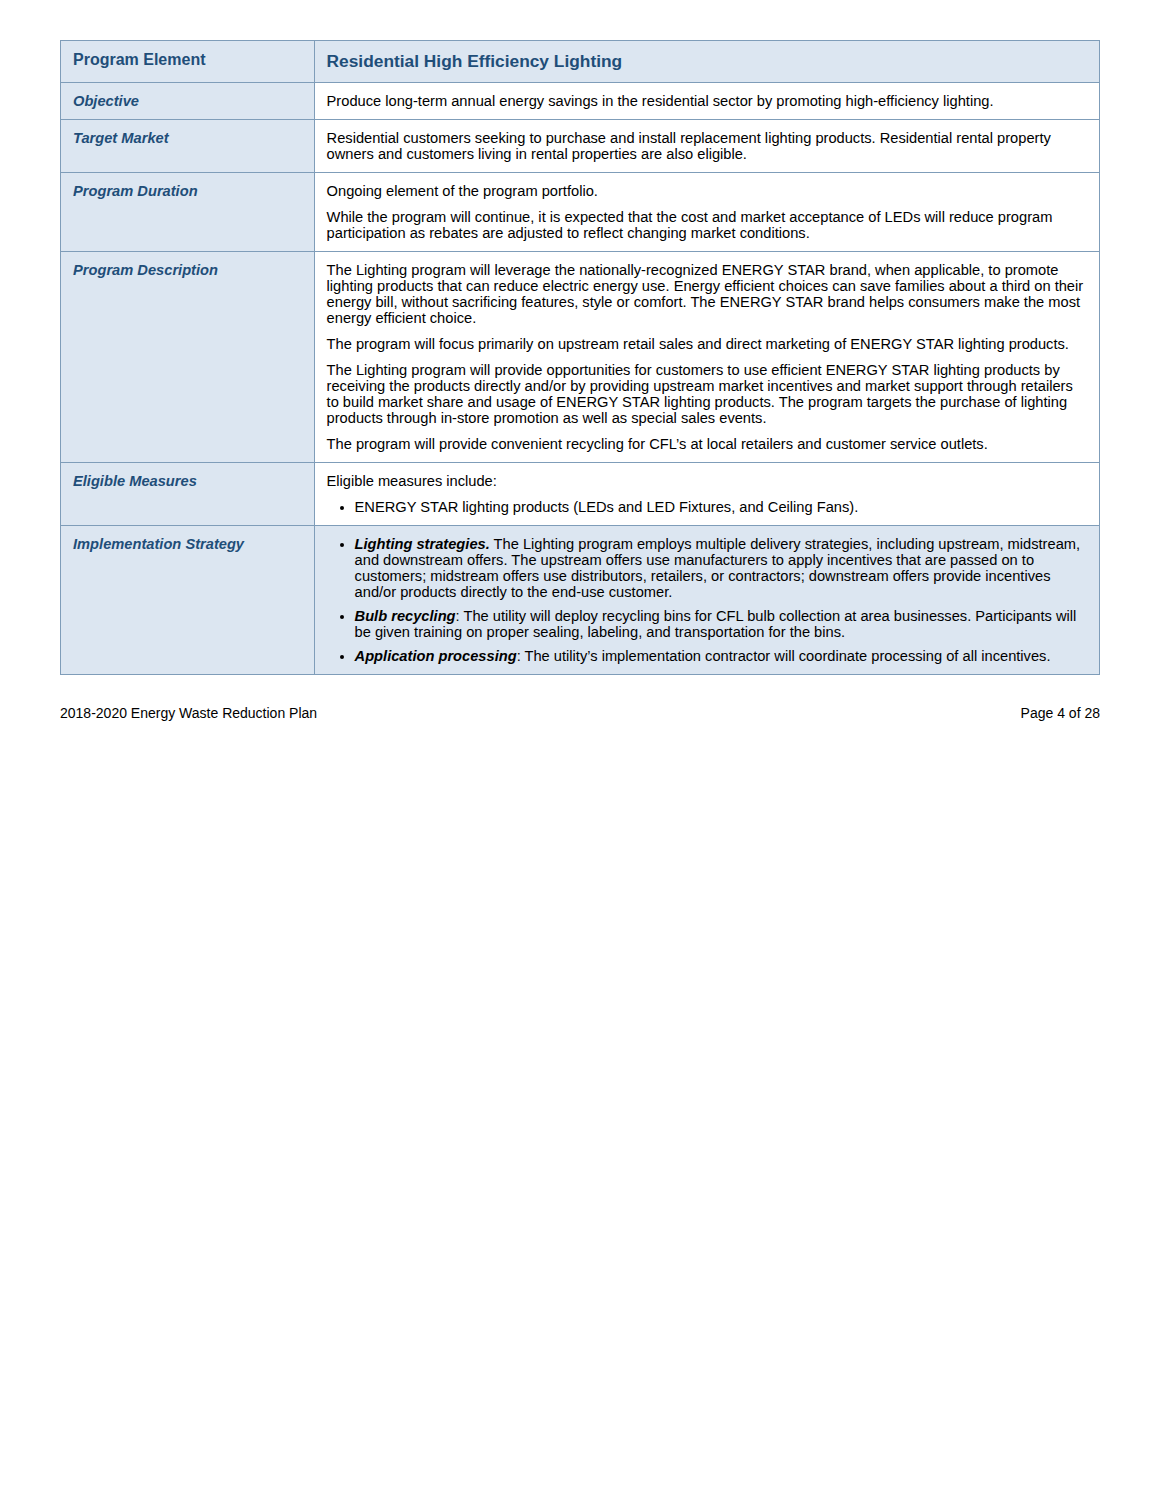| Program Element | Residential High Efficiency Lighting |
| Objective | Produce long-term annual energy savings in the residential sector by promoting high-efficiency lighting. |
| Target Market | Residential customers seeking to purchase and install replacement lighting products. Residential rental property owners and customers living in rental properties are also eligible. |
| Program Duration | Ongoing element of the program portfolio. While the program will continue, it is expected that the cost and market acceptance of LEDs will reduce program participation as rebates are adjusted to reflect changing market conditions. |
| Program Description | The Lighting program will leverage the nationally-recognized ENERGY STAR brand, when applicable, to promote lighting products that can reduce electric energy use. Energy efficient choices can save families about a third on their energy bill, without sacrificing features, style or comfort. The ENERGY STAR brand helps consumers make the most energy efficient choice. The program will focus primarily on upstream retail sales and direct marketing of ENERGY STAR lighting products. The Lighting program will provide opportunities for customers to use efficient ENERGY STAR lighting products by receiving the products directly and/or by providing upstream market incentives and market support through retailers to build market share and usage of ENERGY STAR lighting products. The program targets the purchase of lighting products through in-store promotion as well as special sales events. The program will provide convenient recycling for CFL’s at local retailers and customer service outlets. |
| Eligible Measures | Eligible measures include: ENERGY STAR lighting products (LEDs and LED Fixtures, and Ceiling Fans). |
| Implementation Strategy | Lighting strategies. The Lighting program employs multiple delivery strategies, including upstream, midstream, and downstream offers. The upstream offers use manufacturers to apply incentives that are passed on to customers; midstream offers use distributors, retailers, or contractors; downstream offers provide incentives and/or products directly to the end-use customer. Bulb recycling : The utility will deploy recycling bins for CFL bulb collection at area businesses. Participants will be given training on proper sealing, labeling, and transportation for the bins. Application processing : The utility’s implementation contractor will coordinate processing of all incentives. |
2018-2020 Energy Waste Reduction Plan Page 4 of 28